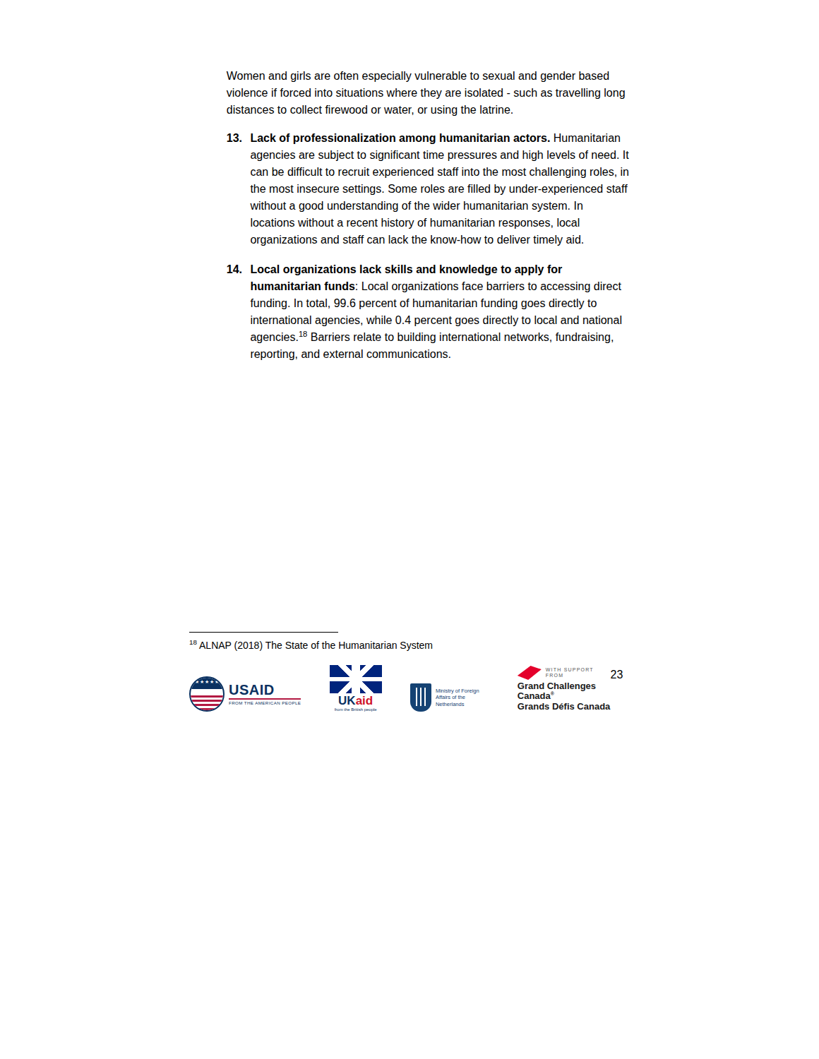Women and girls are often especially vulnerable to sexual and gender based violence if forced into situations where they are isolated - such as travelling long distances to collect firewood or water, or using the latrine.
13. Lack of professionalization among humanitarian actors. Humanitarian agencies are subject to significant time pressures and high levels of need. It can be difficult to recruit experienced staff into the most challenging roles, in the most insecure settings. Some roles are filled by under-experienced staff without a good understanding of the wider humanitarian system. In locations without a recent history of humanitarian responses, local organizations and staff can lack the know-how to deliver timely aid.
14. Local organizations lack skills and knowledge to apply for humanitarian funds: Local organizations face barriers to accessing direct funding. In total, 99.6 percent of humanitarian funding goes directly to international agencies, while 0.4 percent goes directly to local and national agencies.18 Barriers relate to building international networks, fundraising, reporting, and external communications.
18 ALNAP (2018) The State of the Humanitarian System
★★★★★
USAID
FROM THE AMERICAN PEOPLE
UKaid
from the British people
Ministry of Foreign Affairs of the Netherlands
With support from
Grand Challenges Canada®
Grands Défis Canada
23